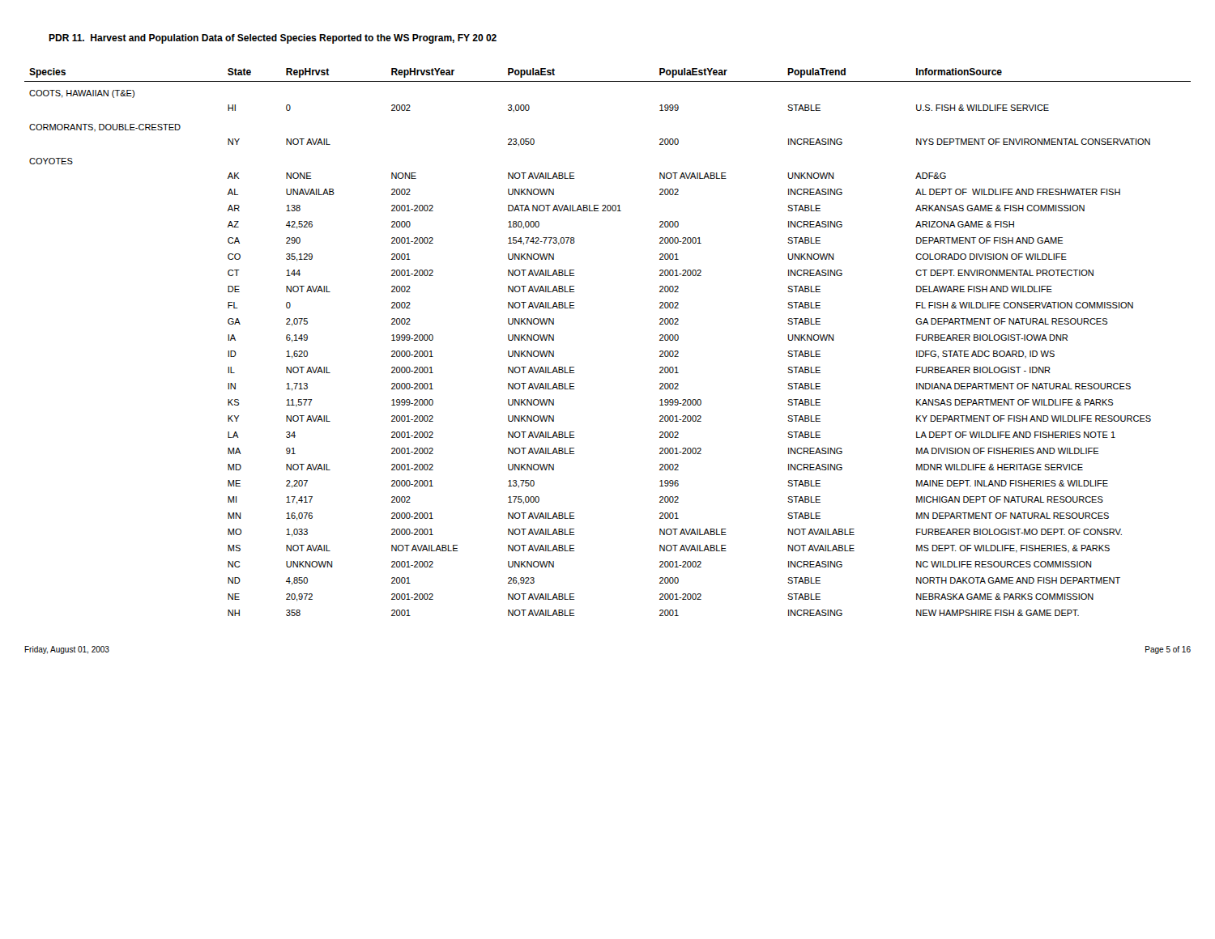PDR 11. Harvest and Population Data of Selected Species Reported to the WS Program, FY 20 02
| Species | State | RepHrvst | RepHrvstYear | PopulaEst | PopulaEstYear | PopulaTrend | InformationSource |
| --- | --- | --- | --- | --- | --- | --- | --- |
| COOTS, HAWAIIAN (T&E) | | | | | | | |
| | HI | 0 | 2002 | 3,000 | 1999 | STABLE | U.S. FISH & WILDLIFE SERVICE |
| CORMORANTS, DOUBLE-CRESTED | | | | | | | |
| | NY | NOT AVAIL | | 23,050 | 2000 | INCREASING | NYS DEPTMENT OF ENVIRONMENTAL CONSERVATION |
| COYOTES | | | | | | | |
| | AK | NONE | NONE | NOT AVAILABLE | NOT AVAILABLE | UNKNOWN | ADF&G |
| | AL | UNAVAILAB | 2002 | UNKNOWN | 2002 | INCREASING | AL DEPT OF WILDLIFE AND FRESHWATER FISH |
| | AR | 138 | 2001-2002 | DATA NOT AVAILABLE 2001 | | STABLE | ARKANSAS GAME & FISH COMMISSION |
| | AZ | 42,526 | 2000 | 180,000 | 2000 | INCREASING | ARIZONA GAME & FISH |
| | CA | 290 | 2001-2002 | 154,742-773,078 | 2000-2001 | STABLE | DEPARTMENT OF FISH AND GAME |
| | CO | 35,129 | 2001 | UNKNOWN | 2001 | UNKNOWN | COLORADO DIVISION OF WILDLIFE |
| | CT | 144 | 2001-2002 | NOT AVAILABLE | 2001-2002 | INCREASING | CT DEPT. ENVIRONMENTAL PROTECTION |
| | DE | NOT AVAIL | 2002 | NOT AVAILABLE | 2002 | STABLE | DELAWARE FISH AND WILDLIFE |
| | FL | 0 | 2002 | NOT AVAILABLE | 2002 | STABLE | FL FISH & WILDLIFE CONSERVATION COMMISSION |
| | GA | 2,075 | 2002 | UNKNOWN | 2002 | STABLE | GA DEPARTMENT OF NATURAL RESOURCES |
| | IA | 6,149 | 1999-2000 | UNKNOWN | 2000 | UNKNOWN | FURBEARER BIOLOGIST-IOWA DNR |
| | ID | 1,620 | 2000-2001 | UNKNOWN | 2002 | STABLE | IDFG, STATE ADC BOARD, ID WS |
| | IL | NOT AVAIL | 2000-2001 | NOT AVAILABLE | 2001 | STABLE | FURBEARER BIOLOGIST - IDNR |
| | IN | 1,713 | 2000-2001 | NOT AVAILABLE | 2002 | STABLE | INDIANA DEPARTMENT OF NATURAL RESOURCES |
| | KS | 11,577 | 1999-2000 | UNKNOWN | 1999-2000 | STABLE | KANSAS DEPARTMENT OF WILDLIFE & PARKS |
| | KY | NOT AVAIL | 2001-2002 | UNKNOWN | 2001-2002 | STABLE | KY DEPARTMENT OF FISH AND WILDLIFE RESOURCES |
| | LA | 34 | 2001-2002 | NOT AVAILABLE | 2002 | STABLE | LA DEPT OF WILDLIFE AND FISHERIES NOTE 1 |
| | MA | 91 | 2001-2002 | NOT AVAILABLE | 2001-2002 | INCREASING | MA DIVISION OF FISHERIES AND WILDLIFE |
| | MD | NOT AVAIL | 2001-2002 | UNKNOWN | 2002 | INCREASING | MDNR WILDLIFE & HERITAGE SERVICE |
| | ME | 2,207 | 2000-2001 | 13,750 | 1996 | STABLE | MAINE DEPT. INLAND FISHERIES & WILDLIFE |
| | MI | 17,417 | 2002 | 175,000 | 2002 | STABLE | MICHIGAN DEPT OF NATURAL RESOURCES |
| | MN | 16,076 | 2000-2001 | NOT AVAILABLE | 2001 | STABLE | MN DEPARTMENT OF NATURAL RESOURCES |
| | MO | 1,033 | 2000-2001 | NOT AVAILABLE | NOT AVAILABLE | NOT AVAILABLE | FURBEARER BIOLOGIST-MO DEPT. OF CONSRV. |
| | MS | NOT AVAIL | NOT AVAILABLE | NOT AVAILABLE | NOT AVAILABLE | NOT AVAILABLE | MS DEPT. OF WILDLIFE, FISHERIES, & PARKS |
| | NC | UNKNOWN | 2001-2002 | UNKNOWN | 2001-2002 | INCREASING | NC WILDLIFE RESOURCES COMMISSION |
| | ND | 4,850 | 2001 | 26,923 | 2000 | STABLE | NORTH DAKOTA GAME AND FISH DEPARTMENT |
| | NE | 20,972 | 2001-2002 | NOT AVAILABLE | 2001-2002 | STABLE | NEBRASKA GAME & PARKS COMMISSION |
| | NH | 358 | 2001 | NOT AVAILABLE | 2001 | INCREASING | NEW HAMPSHIRE FISH & GAME DEPT. |
Friday, August 01, 2003 Page 5 of 16